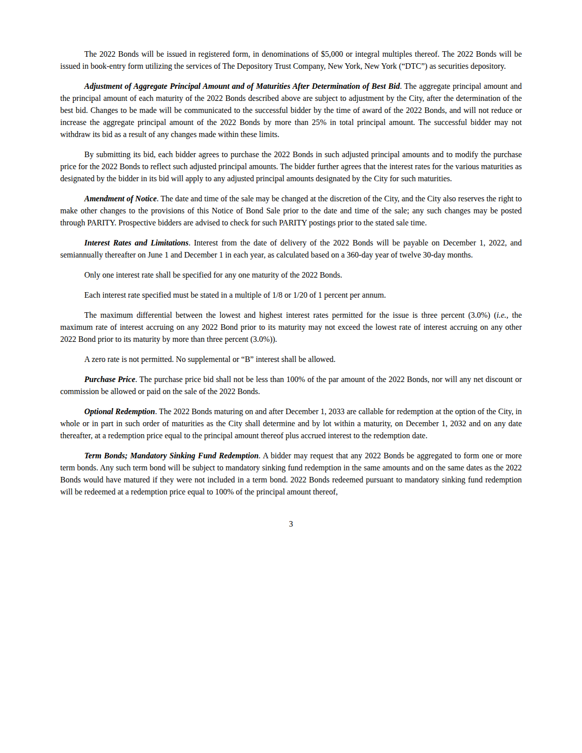The 2022 Bonds will be issued in registered form, in denominations of $5,000 or integral multiples thereof. The 2022 Bonds will be issued in book-entry form utilizing the services of The Depository Trust Company, New York, New York (“DTC”) as securities depository.
Adjustment of Aggregate Principal Amount and of Maturities After Determination of Best Bid. The aggregate principal amount and the principal amount of each maturity of the 2022 Bonds described above are subject to adjustment by the City, after the determination of the best bid. Changes to be made will be communicated to the successful bidder by the time of award of the 2022 Bonds, and will not reduce or increase the aggregate principal amount of the 2022 Bonds by more than 25% in total principal amount. The successful bidder may not withdraw its bid as a result of any changes made within these limits.
By submitting its bid, each bidder agrees to purchase the 2022 Bonds in such adjusted principal amounts and to modify the purchase price for the 2022 Bonds to reflect such adjusted principal amounts. The bidder further agrees that the interest rates for the various maturities as designated by the bidder in its bid will apply to any adjusted principal amounts designated by the City for such maturities.
Amendment of Notice. The date and time of the sale may be changed at the discretion of the City, and the City also reserves the right to make other changes to the provisions of this Notice of Bond Sale prior to the date and time of the sale; any such changes may be posted through PARITY. Prospective bidders are advised to check for such PARITY postings prior to the stated sale time.
Interest Rates and Limitations. Interest from the date of delivery of the 2022 Bonds will be payable on December 1, 2022, and semiannually thereafter on June 1 and December 1 in each year, as calculated based on a 360-day year of twelve 30-day months.
Only one interest rate shall be specified for any one maturity of the 2022 Bonds.
Each interest rate specified must be stated in a multiple of 1/8 or 1/20 of 1 percent per annum.
The maximum differential between the lowest and highest interest rates permitted for the issue is three percent (3.0%) (i.e., the maximum rate of interest accruing on any 2022 Bond prior to its maturity may not exceed the lowest rate of interest accruing on any other 2022 Bond prior to its maturity by more than three percent (3.0%)).
A zero rate is not permitted. No supplemental or “B” interest shall be allowed.
Purchase Price. The purchase price bid shall not be less than 100% of the par amount of the 2022 Bonds, nor will any net discount or commission be allowed or paid on the sale of the 2022 Bonds.
Optional Redemption. The 2022 Bonds maturing on and after December 1, 2033 are callable for redemption at the option of the City, in whole or in part in such order of maturities as the City shall determine and by lot within a maturity, on December 1, 2032 and on any date thereafter, at a redemption price equal to the principal amount thereof plus accrued interest to the redemption date.
Term Bonds; Mandatory Sinking Fund Redemption. A bidder may request that any 2022 Bonds be aggregated to form one or more term bonds. Any such term bond will be subject to mandatory sinking fund redemption in the same amounts and on the same dates as the 2022 Bonds would have matured if they were not included in a term bond. 2022 Bonds redeemed pursuant to mandatory sinking fund redemption will be redeemed at a redemption price equal to 100% of the principal amount thereof,
3